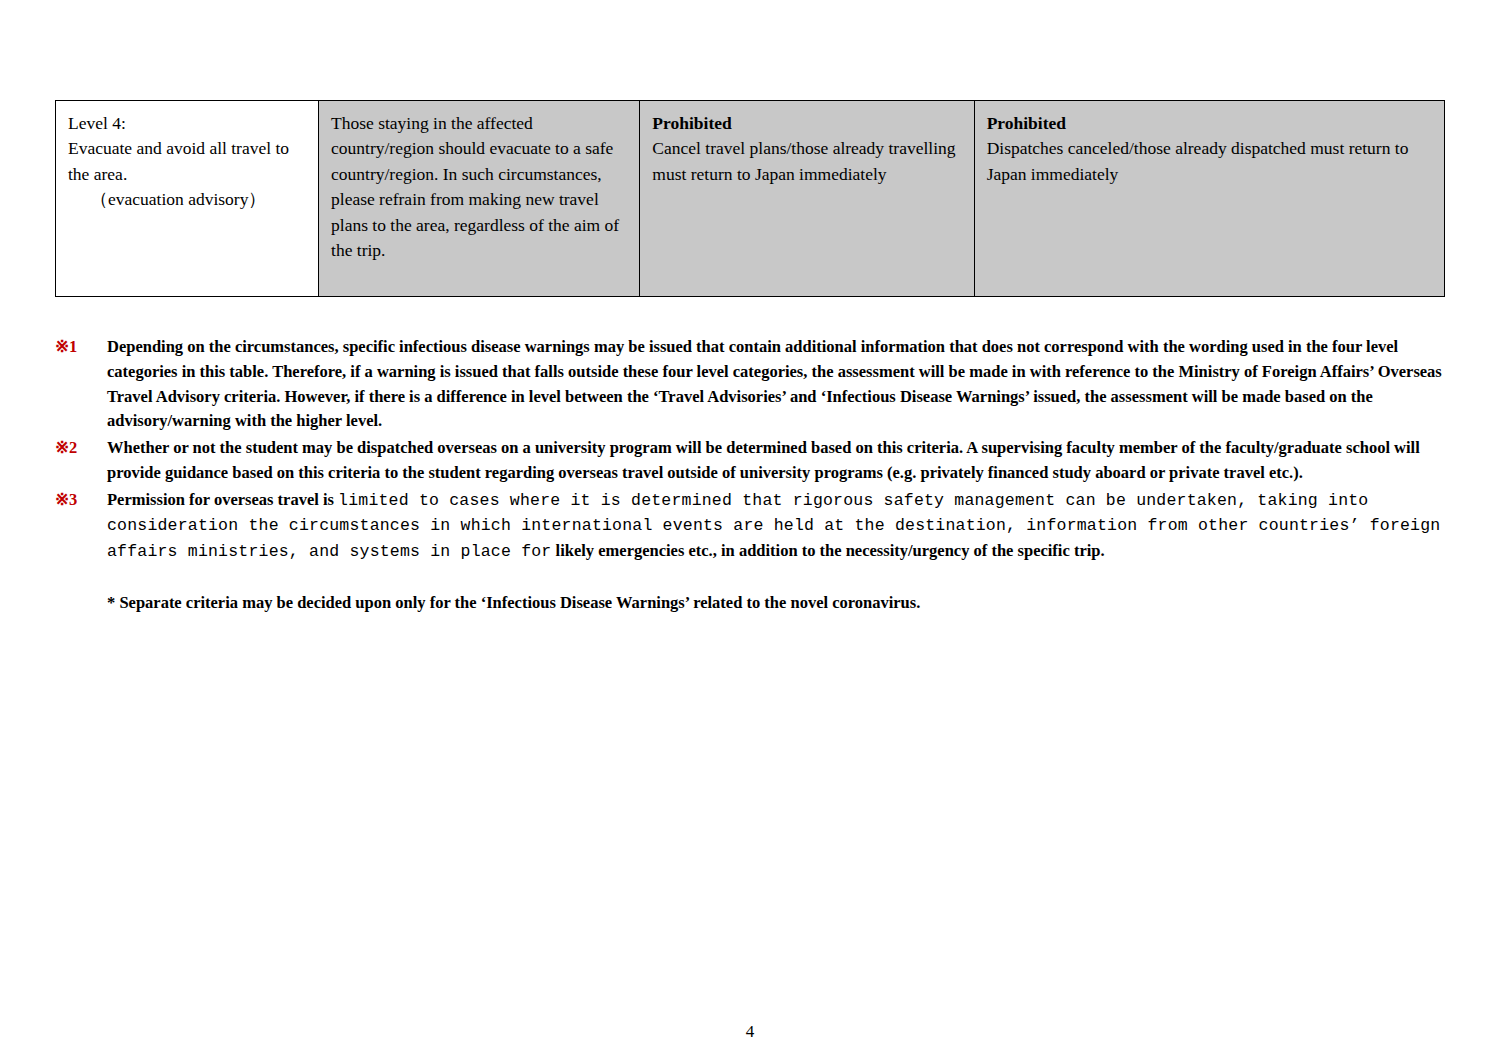| Level 4: Evacuate and avoid all travel to the area. （evacuation advisory） | Those staying in the affected country/region should evacuate to a safe country/region. In such circumstances, please refrain from making new travel plans to the area, regardless of the aim of the trip. | Prohibited Cancel travel plans/those already travelling must return to Japan immediately | Prohibited Dispatches canceled/those already dispatched must return to Japan immediately |
※1
Depending on the circumstances, specific infectious disease warnings may be issued that contain additional information that does not correspond with the wording used in the four level categories in this table. Therefore, if a warning is issued that falls outside these four level categories, the assessment will be made in with reference to the Ministry of Foreign Affairs’ Overseas Travel Advisory criteria. However, if there is a difference in level between the ‘Travel Advisories’ and ‘Infectious Disease Warnings’ issued, the assessment will be made based on the advisory/warning with the higher level.
※2
Whether or not the student may be dispatched overseas on a university program will be determined based on this criteria. A supervising faculty member of the faculty/graduate school will provide guidance based on this criteria to the student regarding overseas travel outside of university programs (e.g. privately financed study aboard or private travel etc.).
※3
Permission for overseas travel is limited to cases where it is determined that rigorous safety management can be undertaken, taking into consideration the circumstances in which international events are held at the destination, information from other countries’ foreign affairs ministries, and systems in place for likely emergencies etc., in addition to the necessity/urgency of the specific trip.
* Separate criteria may be decided upon only for the ‘Infectious Disease Warnings’ related to the novel coronavirus.
4